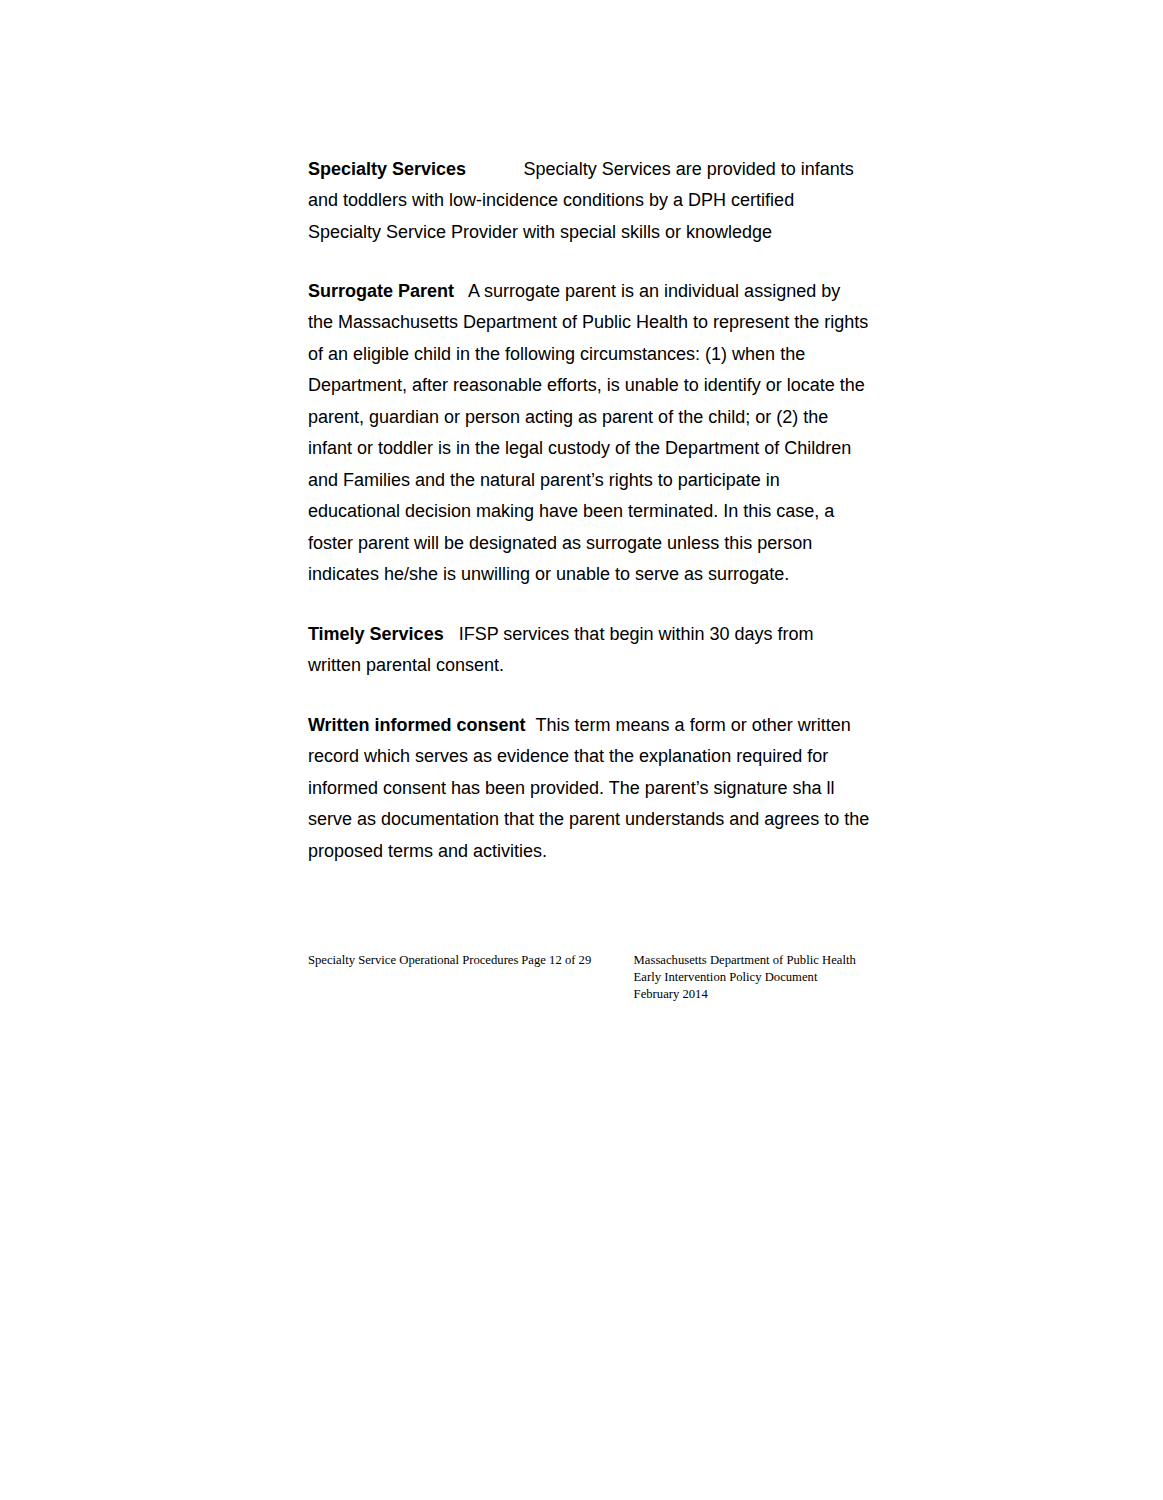Specialty Services Specialty Services are provided to infants and toddlers with low-incidence conditions by a DPH certified Specialty Service Provider with special skills or knowledge
Surrogate Parent A surrogate parent is an individual assigned by the Massachusetts Department of Public Health to represent the rights of an eligible child in the following circumstances: (1) when the Department, after reasonable efforts, is unable to identify or locate the parent, guardian or person acting as parent of the child; or (2) the infant or toddler is in the legal custody of the Department of Children and Families and the natural parent’s rights to participate in educational decision making have been terminated. In this case, a foster parent will be designated as surrogate unless this person indicates he/she is unwilling or unable to serve as surrogate.
Timely Services IFSP services that begin within 30 days from written parental consent.
Written informed consent This term means a form or other written record which serves as evidence that the explanation required for informed consent has been provided. The parent’s signature sha ll serve as documentation that the parent understands and agrees to the proposed terms and activities.
| Specialty Service Operational Procedures | Page 12 of 29 | Massachusetts Department of Public Health Early Intervention Policy Document February 2014 |